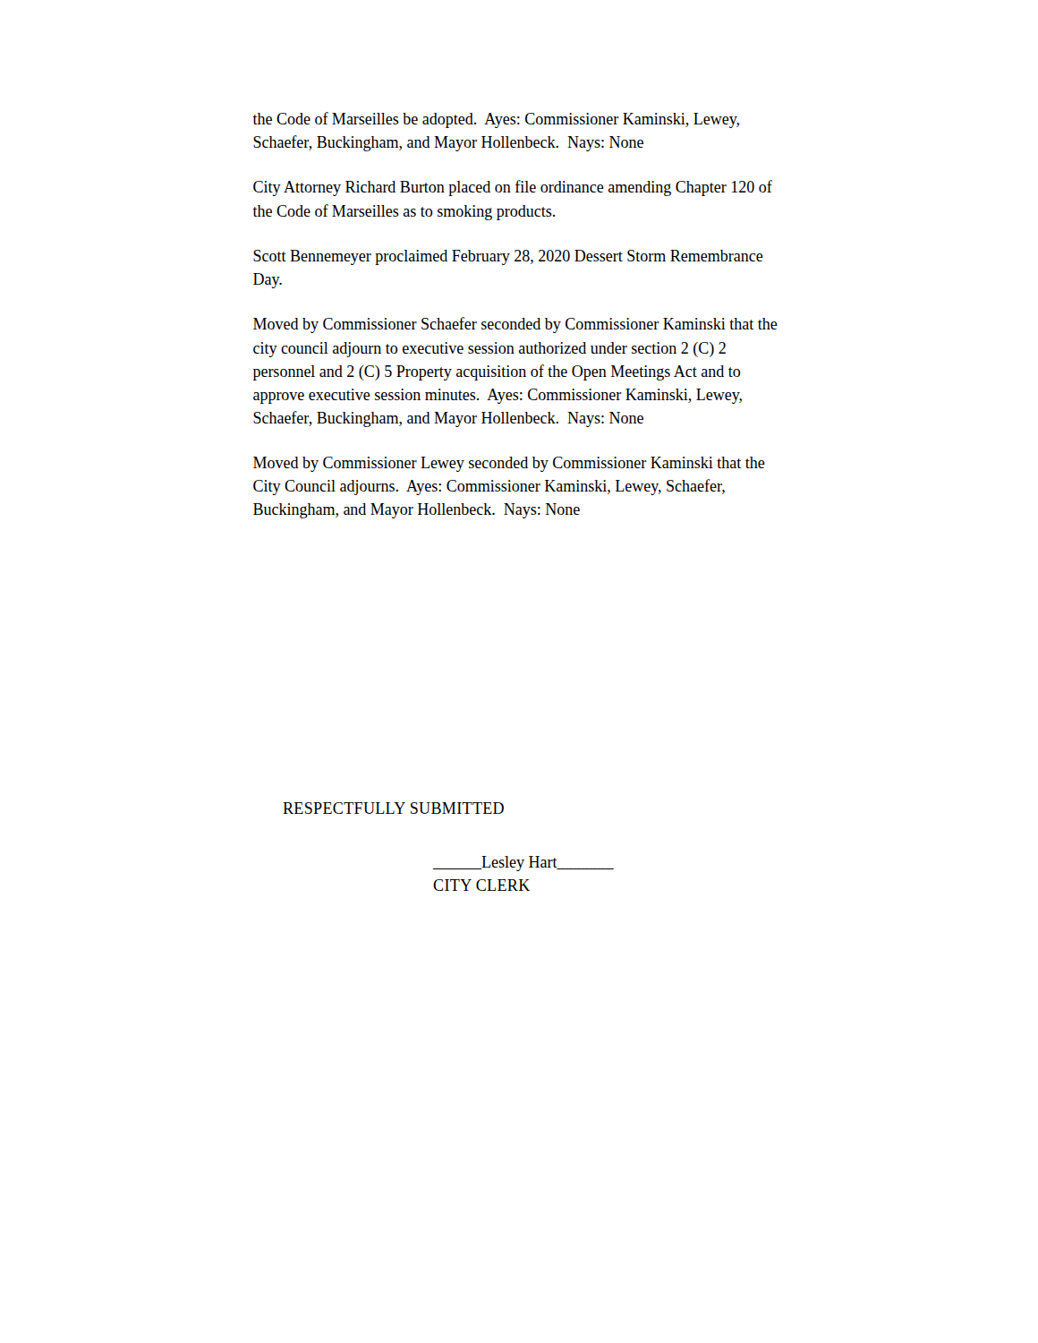the Code of Marseilles be adopted. Ayes: Commissioner Kaminski, Lewey, Schaefer, Buckingham, and Mayor Hollenbeck. Nays: None
City Attorney Richard Burton placed on file ordinance amending Chapter 120 of the Code of Marseilles as to smoking products.
Scott Bennemeyer proclaimed February 28, 2020 Dessert Storm Remembrance Day.
Moved by Commissioner Schaefer seconded by Commissioner Kaminski that the city council adjourn to executive session authorized under section 2 (C) 2 personnel and 2 (C) 5 Property acquisition of the Open Meetings Act and to approve executive session minutes. Ayes: Commissioner Kaminski, Lewey, Schaefer, Buckingham, and Mayor Hollenbeck. Nays: None
Moved by Commissioner Lewey seconded by Commissioner Kaminski that the City Council adjourns. Ayes: Commissioner Kaminski, Lewey, Schaefer, Buckingham, and Mayor Hollenbeck. Nays: None
RESPECTFULLY SUBMITTED
______Lesley Hart_______
CITY CLERK